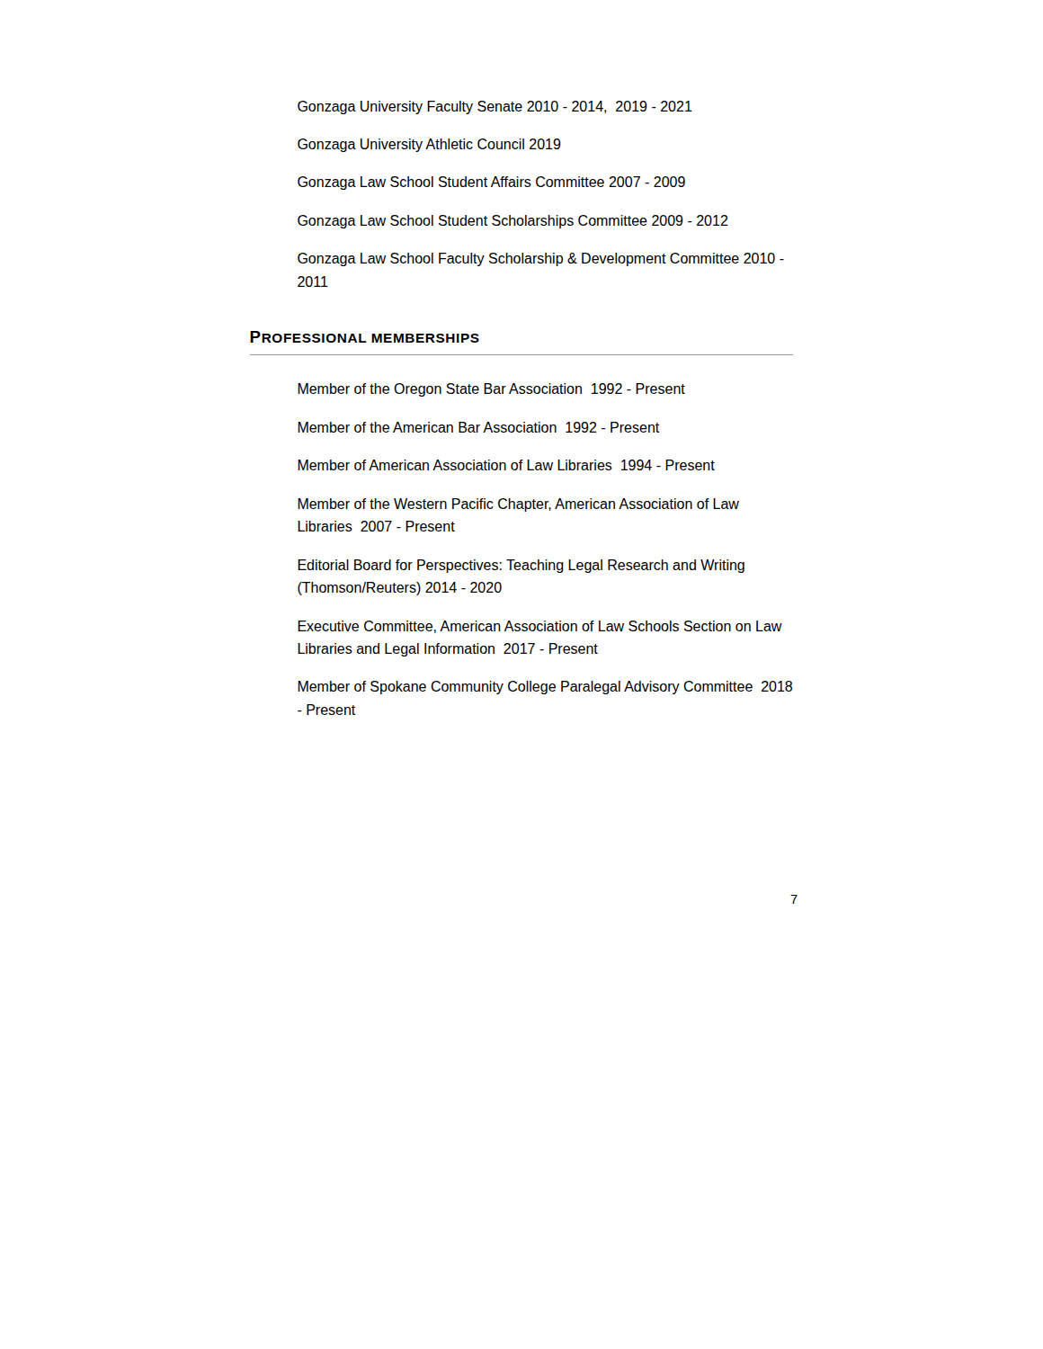Gonzaga University Faculty Senate 2010 - 2014, 2019 - 2021
Gonzaga University Athletic Council 2019
Gonzaga Law School Student Affairs Committee 2007 - 2009
Gonzaga Law School Student Scholarships Committee 2009 - 2012
Gonzaga Law School Faculty Scholarship & Development Committee 2010 - 2011
PROFESSIONAL MEMBERSHIPS
Member of the Oregon State Bar Association 1992 - Present
Member of the American Bar Association 1992 - Present
Member of American Association of Law Libraries 1994 - Present
Member of the Western Pacific Chapter, American Association of Law Libraries 2007 - Present
Editorial Board for Perspectives: Teaching Legal Research and Writing
(Thomson/Reuters) 2014 - 2020
Executive Committee, American Association of Law Schools Section on Law Libraries and Legal Information 2017 - Present
Member of Spokane Community College Paralegal Advisory Committee 2018 - Present
7